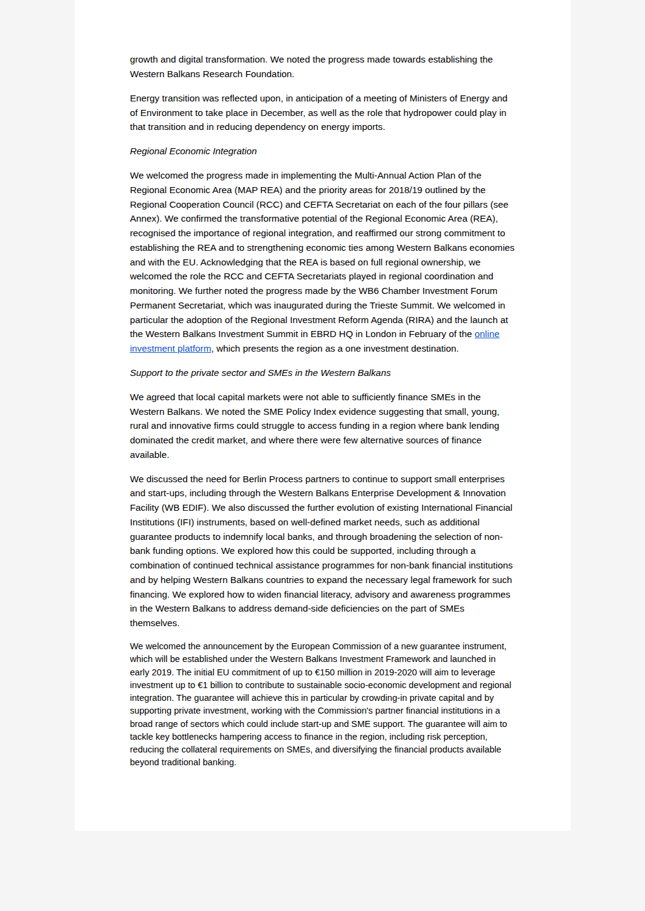growth and digital transformation. We noted the progress made towards establishing the Western Balkans Research Foundation.
Energy transition was reflected upon, in anticipation of a meeting of Ministers of Energy and of Environment to take place in December, as well as the role that hydropower could play in that transition and in reducing dependency on energy imports.
Regional Economic Integration
We welcomed the progress made in implementing the Multi-Annual Action Plan of the Regional Economic Area (MAP REA) and the priority areas for 2018/19 outlined by the Regional Cooperation Council (RCC) and CEFTA Secretariat on each of the four pillars (see Annex). We confirmed the transformative potential of the Regional Economic Area (REA), recognised the importance of regional integration, and reaffirmed our strong commitment to establishing the REA and to strengthening economic ties among Western Balkans economies and with the EU. Acknowledging that the REA is based on full regional ownership, we welcomed the role the RCC and CEFTA Secretariats played in regional coordination and monitoring. We further noted the progress made by the WB6 Chamber Investment Forum Permanent Secretariat, which was inaugurated during the Trieste Summit. We welcomed in particular the adoption of the Regional Investment Reform Agenda (RIRA) and the launch at the Western Balkans Investment Summit in EBRD HQ in London in February of the online investment platform, which presents the region as a one investment destination.
Support to the private sector and SMEs in the Western Balkans
We agreed that local capital markets were not able to sufficiently finance SMEs in the Western Balkans. We noted the SME Policy Index evidence suggesting that small, young, rural and innovative firms could struggle to access funding in a region where bank lending dominated the credit market, and where there were few alternative sources of finance available.
We discussed the need for Berlin Process partners to continue to support small enterprises and start-ups, including through the Western Balkans Enterprise Development & Innovation Facility (WB EDIF). We also discussed the further evolution of existing International Financial Institutions (IFI) instruments, based on well-defined market needs, such as additional guarantee products to indemnify local banks, and through broadening the selection of non-bank funding options. We explored how this could be supported, including through a combination of continued technical assistance programmes for non-bank financial institutions and by helping Western Balkans countries to expand the necessary legal framework for such financing. We explored how to widen financial literacy, advisory and awareness programmes in the Western Balkans to address demand-side deficiencies on the part of SMEs themselves.
We welcomed the announcement by the European Commission of a new guarantee instrument, which will be established under the Western Balkans Investment Framework and launched in early 2019. The initial EU commitment of up to €150 million in 2019-2020 will aim to leverage investment up to €1 billion to contribute to sustainable socio-economic development and regional integration. The guarantee will achieve this in particular by crowding-in private capital and by supporting private investment, working with the Commission's partner financial institutions in a broad range of sectors which could include start-up and SME support. The guarantee will aim to tackle key bottlenecks hampering access to finance in the region, including risk perception, reducing the collateral requirements on SMEs, and diversifying the financial products available beyond traditional banking.